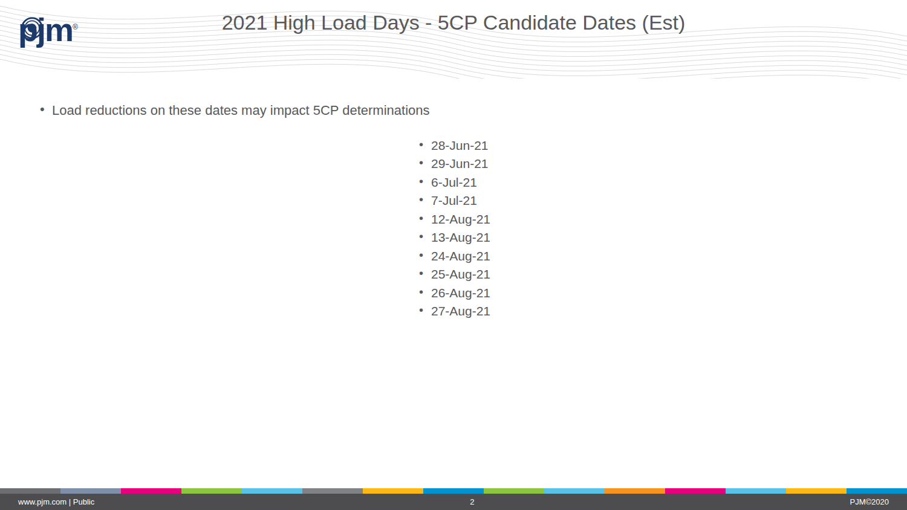pjm®
2021 High Load Days - 5CP Candidate Dates (Est)
Load reductions on these dates may impact 5CP determinations
28-Jun-21
29-Jun-21
6-Jul-21
7-Jul-21
12-Aug-21
13-Aug-21
24-Aug-21
25-Aug-21
26-Aug-21
27-Aug-21
www.pjm.com | Public 2 PJM©2020